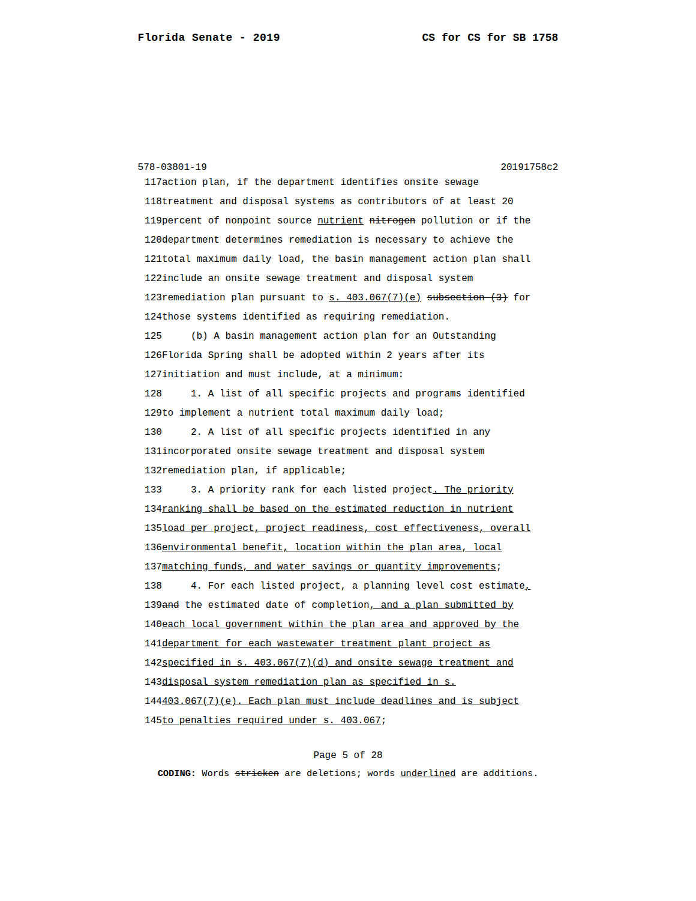Florida Senate - 2019
CS for CS for SB 1758
578-03801-19
20191758c2
| 117 | action plan, if the department identifies onsite sewage |
| 118 | treatment and disposal systems as contributors of at least 20 |
| 119 | percent of nonpoint source nutrient nitrogen pollution or if the |
| 120 | department determines remediation is necessary to achieve the |
| 121 | total maximum daily load, the basin management action plan shall |
| 122 | include an onsite sewage treatment and disposal system |
| 123 | remediation plan pursuant to s. 403.067(7)(e) subsection (3) for |
| 124 | those systems identified as requiring remediation. |
| 125 | (b) A basin management action plan for an Outstanding |
| 126 | Florida Spring shall be adopted within 2 years after its |
| 127 | initiation and must include, at a minimum: |
| 128 | 1. A list of all specific projects and programs identified |
| 129 | to implement a nutrient total maximum daily load; |
| 130 | 2. A list of all specific projects identified in any |
| 131 | incorporated onsite sewage treatment and disposal system |
| 132 | remediation plan, if applicable; |
| 133 | 3. A priority rank for each listed project . The priority |
| 134 | ranking shall be based on the estimated reduction in nutrient |
| 135 | load per project, project readiness, cost effectiveness, overall |
| 136 | environmental benefit, location within the plan area, local |
| 137 | matching funds, and water savings or quantity improvements ; |
| 138 | 4. For each listed project, a planning level cost estimate , |
| 139 | and the estimated date of completion , and a plan submitted by |
| 140 | each local government within the plan area and approved by the |
| 141 | department for each wastewater treatment plant project as |
| 142 | specified in s. 403.067(7)(d) and onsite sewage treatment and |
| 143 | disposal system remediation plan as specified in s. |
| 144 | 403.067(7)(e). Each plan must include deadlines and is subject |
| 145 | to penalties required under s. 403.067 ; |
Page 5 of 28
CODING: Words stricken are deletions; words underlined are additions.